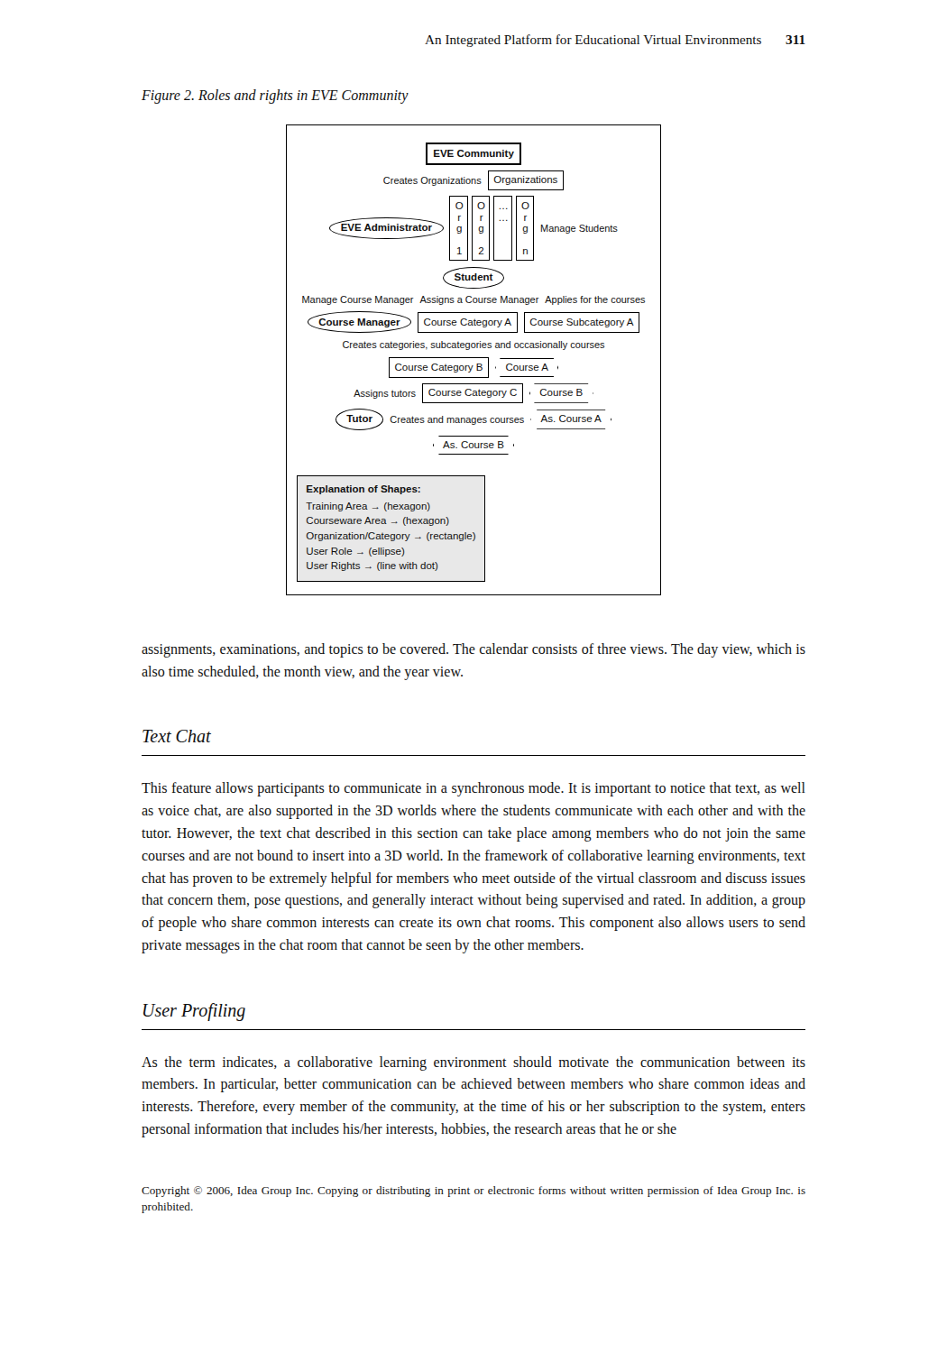An Integrated Platform for Educational Virtual Environments 311
Figure 2. Roles and rights in EVE Community
EVE Community
Creates Organizations Organizations
EVE Administrator Org 1 Org 2 …… Org n Manage Students Student
Manage Course Manager Assigns a Course Manager Applies for the courses
Course Manager Course Category A Course Subcategory A
Creates categories, subcategories and occasionally courses Course Category B Course A
Assigns tutors Course Category C Course B
Tutor Creates and manages courses As. Course A
As. Course B
Explanation of Shapes:
Training Area → (hexagon)
Courseware Area → (hexagon)
Organization/Category → (rectangle)
User Role → (ellipse)
User Rights → (line with dot)
assignments, examinations, and topics to be covered. The calendar consists of three views. The day view, which is also time scheduled, the month view, and the year view.
Text Chat
This feature allows participants to communicate in a synchronous mode. It is important to notice that text, as well as voice chat, are also supported in the 3D worlds where the students communicate with each other and with the tutor. However, the text chat described in this section can take place among members who do not join the same courses and are not bound to insert into a 3D world. In the framework of collaborative learning environments, text chat has proven to be extremely helpful for members who meet outside of the virtual classroom and discuss issues that concern them, pose questions, and generally interact without being supervised and rated. In addition, a group of people who share common interests can create its own chat rooms. This component also allows users to send private messages in the chat room that cannot be seen by the other members.
User Profiling
As the term indicates, a collaborative learning environment should motivate the communication between its members. In particular, better communication can be achieved between members who share common ideas and interests. Therefore, every member of the community, at the time of his or her subscription to the system, enters personal information that includes his/her interests, hobbies, the research areas that he or she
Copyright © 2006, Idea Group Inc. Copying or distributing in print or electronic forms without written permission of Idea Group Inc. is prohibited.